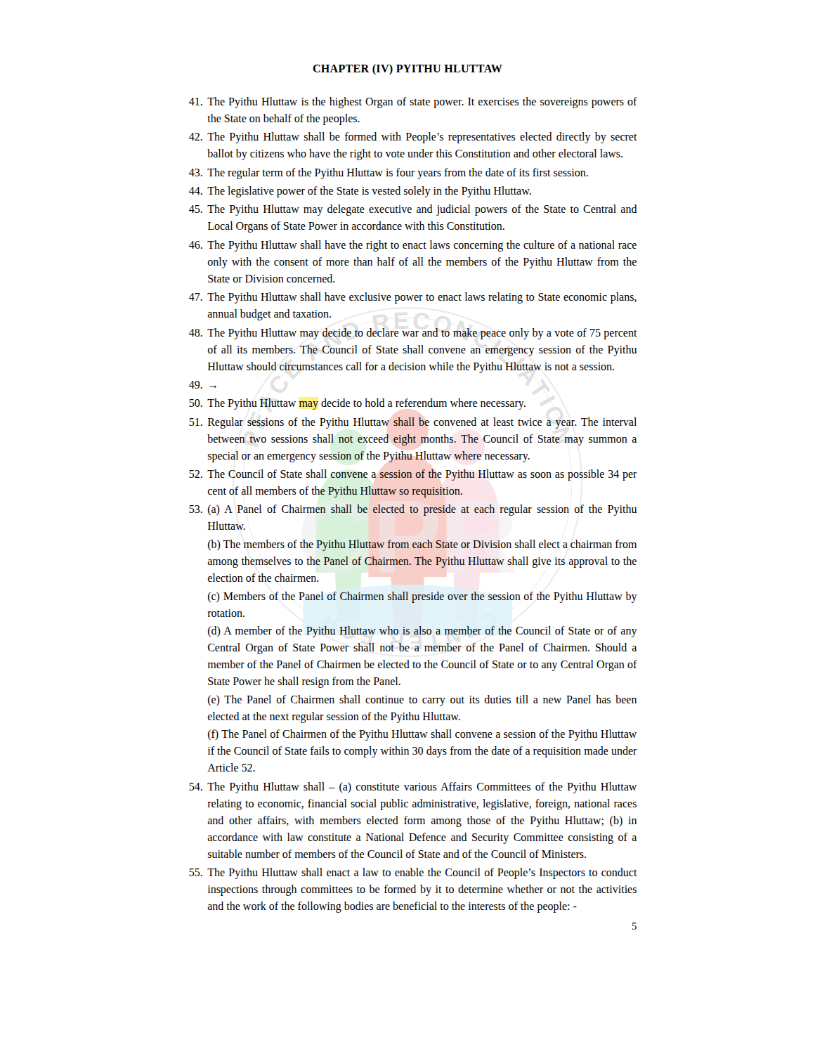PEACE AND RECONCILIATION CENTER FOR CPR
CHAPTER (IV) PYITHU HLUTTAW
The Pyithu Hluttaw is the highest Organ of state power. It exercises the sovereigns powers of the State on behalf of the peoples.
The Pyithu Hluttaw shall be formed with People’s representatives elected directly by secret ballot by citizens who have the right to vote under this Constitution and other electoral laws.
The regular term of the Pyithu Hluttaw is four years from the date of its first session.
The legislative power of the State is vested solely in the Pyithu Hluttaw.
The Pyithu Hluttaw may delegate executive and judicial powers of the State to Central and Local Organs of State Power in accordance with this Constitution.
The Pyithu Hluttaw shall have the right to enact laws concerning the culture of a national race only with the consent of more than half of all the members of the Pyithu Hluttaw from the State or Division concerned.
The Pyithu Hluttaw shall have exclusive power to enact laws relating to State economic plans, annual budget and taxation.
The Pyithu Hluttaw may decide to declare war and to make peace only by a vote of 75 percent of all its members. The Council of State shall convene an emergency session of the Pyithu Hluttaw should circumstances call for a decision while the Pyithu Hluttaw is not a session.
→
The Pyithu Hluttaw may decide to hold a referendum where necessary.
Regular sessions of the Pyithu Hluttaw shall be convened at least twice a year. The interval between two sessions shall not exceed eight months. The Council of State may summon a special or an emergency session of the Pyithu Hluttaw where necessary.
The Council of State shall convene a session of the Pyithu Hluttaw as soon as possible 34 per cent of all members of the Pyithu Hluttaw so requisition.
(a) A Panel of Chairmen shall be elected to preside at each regular session of the Pyithu Hluttaw.
(b) The members of the Pyithu Hluttaw from each State or Division shall elect a chairman from among themselves to the Panel of Chairmen. The Pyithu Hluttaw shall give its approval to the election of the chairmen.
(c) Members of the Panel of Chairmen shall preside over the session of the Pyithu Hluttaw by rotation.
(d) A member of the Pyithu Hluttaw who is also a member of the Council of State or of any Central Organ of State Power shall not be a member of the Panel of Chairmen. Should a member of the Panel of Chairmen be elected to the Council of State or to any Central Organ of State Power he shall resign from the Panel.
(e) The Panel of Chairmen shall continue to carry out its duties till a new Panel has been elected at the next regular session of the Pyithu Hluttaw.
(f) The Panel of Chairmen of the Pyithu Hluttaw shall convene a session of the Pyithu Hluttaw if the Council of State fails to comply within 30 days from the date of a requisition made under Article 52.
The Pyithu Hluttaw shall – (a) constitute various Affairs Committees of the Pyithu Hluttaw relating to economic, financial social public administrative, legislative, foreign, national races and other affairs, with members elected form among those of the Pyithu Hluttaw; (b) in accordance with law constitute a National Defence and Security Committee consisting of a suitable number of members of the Council of State and of the Council of Ministers.
The Pyithu Hluttaw shall enact a law to enable the Council of People’s Inspectors to conduct inspections through committees to be formed by it to determine whether or not the activities and the work of the following bodies are beneficial to the interests of the people: -
5